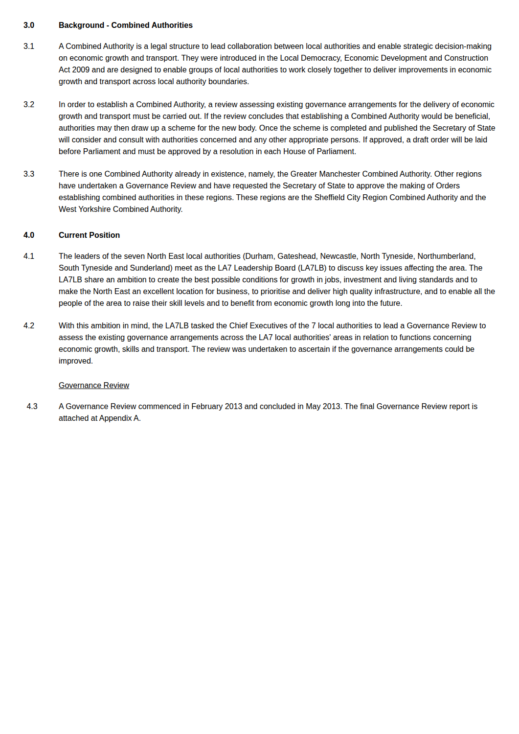3.0 Background - Combined Authorities
3.1 A Combined Authority is a legal structure to lead collaboration between local authorities and enable strategic decision-making on economic growth and transport. They were introduced in the Local Democracy, Economic Development and Construction Act 2009 and are designed to enable groups of local authorities to work closely together to deliver improvements in economic growth and transport across local authority boundaries.
3.2 In order to establish a Combined Authority, a review assessing existing governance arrangements for the delivery of economic growth and transport must be carried out. If the review concludes that establishing a Combined Authority would be beneficial, authorities may then draw up a scheme for the new body. Once the scheme is completed and published the Secretary of State will consider and consult with authorities concerned and any other appropriate persons. If approved, a draft order will be laid before Parliament and must be approved by a resolution in each House of Parliament.
3.3 There is one Combined Authority already in existence, namely, the Greater Manchester Combined Authority. Other regions have undertaken a Governance Review and have requested the Secretary of State to approve the making of Orders establishing combined authorities in these regions. These regions are the Sheffield City Region Combined Authority and the West Yorkshire Combined Authority.
4.0 Current Position
4.1 The leaders of the seven North East local authorities (Durham, Gateshead, Newcastle, North Tyneside, Northumberland, South Tyneside and Sunderland) meet as the LA7 Leadership Board (LA7LB) to discuss key issues affecting the area. The LA7LB share an ambition to create the best possible conditions for growth in jobs, investment and living standards and to make the North East an excellent location for business, to prioritise and deliver high quality infrastructure, and to enable all the people of the area to raise their skill levels and to benefit from economic growth long into the future.
4.2 With this ambition in mind, the LA7LB tasked the Chief Executives of the 7 local authorities to lead a Governance Review to assess the existing governance arrangements across the LA7 local authorities' areas in relation to functions concerning economic growth, skills and transport. The review was undertaken to ascertain if the governance arrangements could be improved.
Governance Review
4.3 A Governance Review commenced in February 2013 and concluded in May 2013. The final Governance Review report is attached at Appendix A.